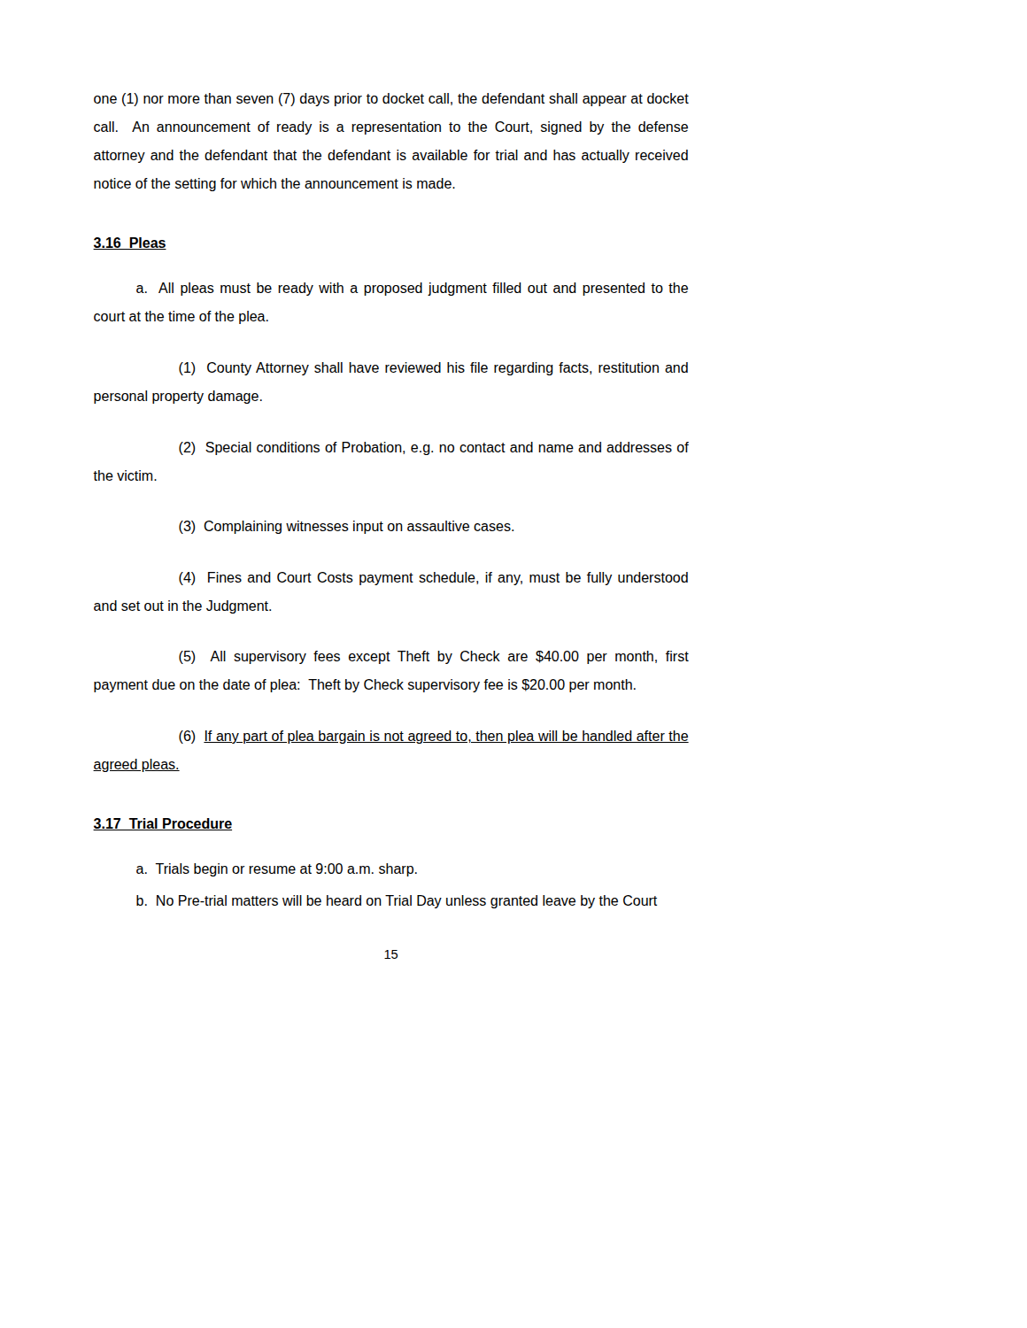one (1) nor more than seven (7) days prior to docket call, the defendant shall appear at docket call. An announcement of ready is a representation to the Court, signed by the defense attorney and the defendant that the defendant is available for trial and has actually received notice of the setting for which the announcement is made.
3.16 Pleas
a. All pleas must be ready with a proposed judgment filled out and presented to the court at the time of the plea.
(1) County Attorney shall have reviewed his file regarding facts, restitution and personal property damage.
(2) Special conditions of Probation, e.g. no contact and name and addresses of the victim.
(3) Complaining witnesses input on assaultive cases.
(4) Fines and Court Costs payment schedule, if any, must be fully understood and set out in the Judgment.
(5) All supervisory fees except Theft by Check are $40.00 per month, first payment due on the date of plea: Theft by Check supervisory fee is $20.00 per month.
(6) If any part of plea bargain is not agreed to, then plea will be handled after the agreed pleas.
3.17 Trial Procedure
a. Trials begin or resume at 9:00 a.m. sharp.
b. No Pre-trial matters will be heard on Trial Day unless granted leave by the Court
15